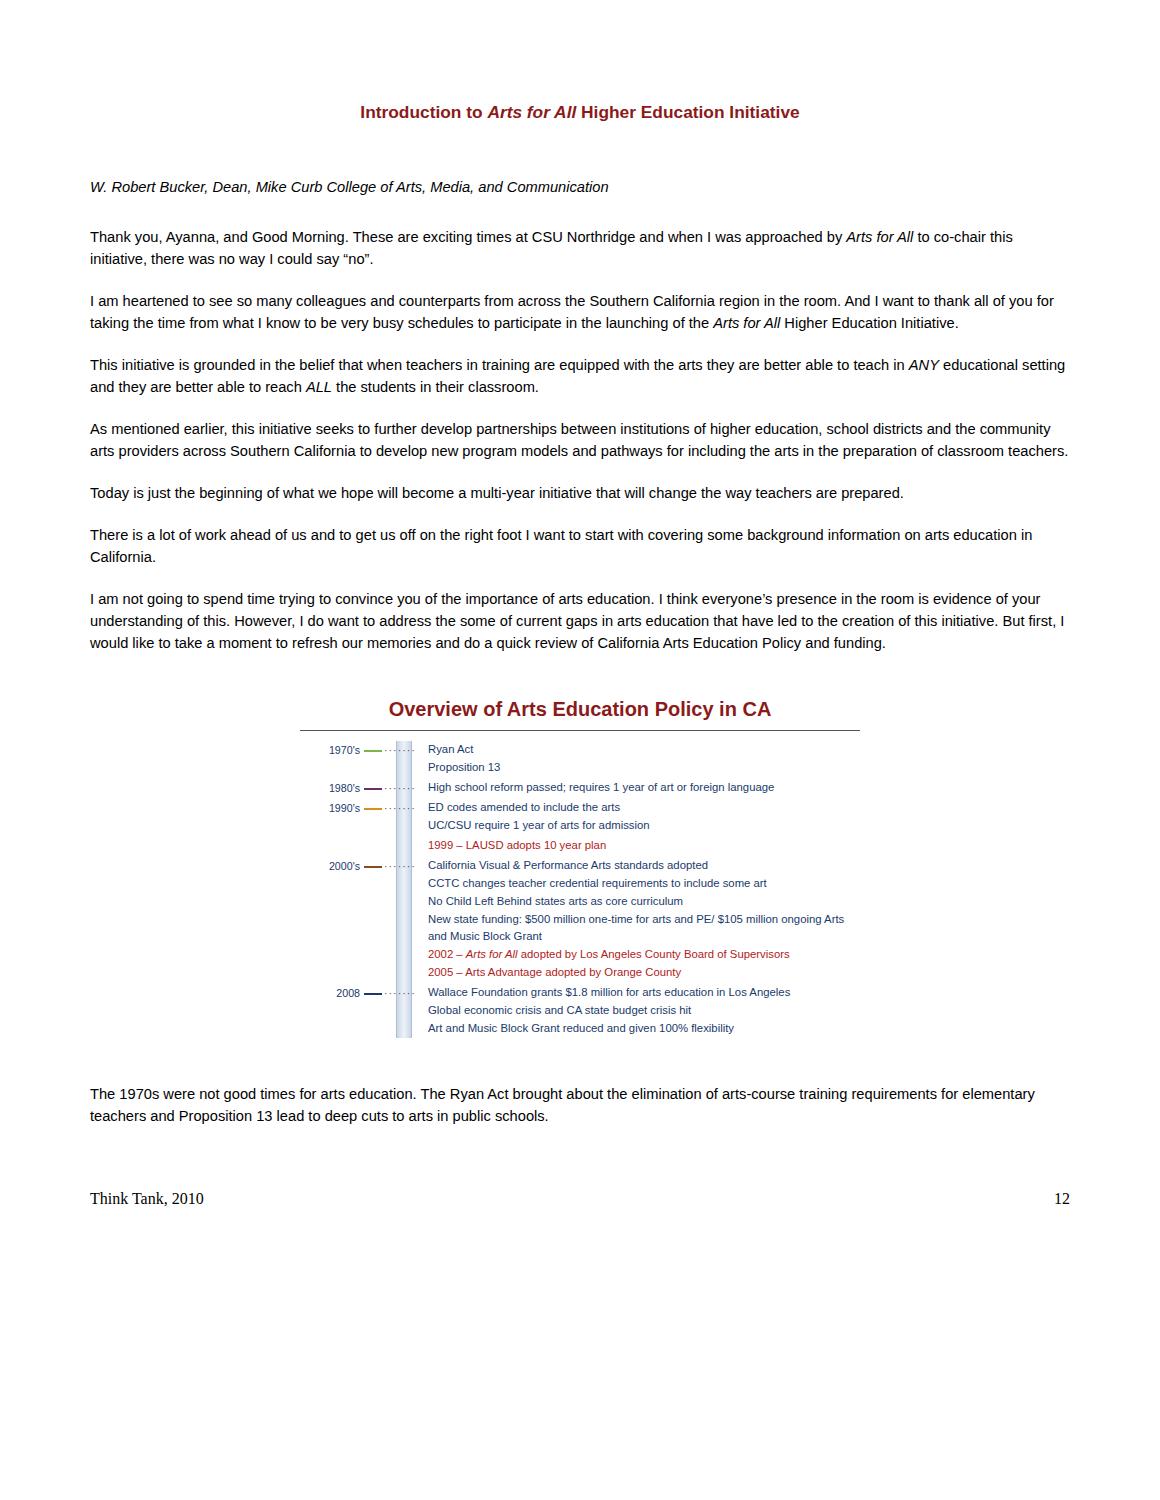Introduction to Arts for All Higher Education Initiative
W. Robert Bucker, Dean, Mike Curb College of Arts, Media, and Communication
Thank you, Ayanna, and Good Morning. These are exciting times at CSU Northridge and when I was approached by Arts for All to co-chair this initiative, there was no way I could say “no”.
I am heartened to see so many colleagues and counterparts from across the Southern California region in the room. And I want to thank all of you for taking the time from what I know to be very busy schedules to participate in the launching of the Arts for All Higher Education Initiative.
This initiative is grounded in the belief that when teachers in training are equipped with the arts they are better able to teach in ANY educational setting and they are better able to reach ALL the students in their classroom.
As mentioned earlier, this initiative seeks to further develop partnerships between institutions of higher education, school districts and the community arts providers across Southern California to develop new program models and pathways for including the arts in the preparation of classroom teachers.
Today is just the beginning of what we hope will become a multi-year initiative that will change the way teachers are prepared.
There is a lot of work ahead of us and to get us off on the right foot I want to start with covering some background information on arts education in California.
I am not going to spend time trying to convince you of the importance of arts education. I think everyone’s presence in the room is evidence of your understanding of this. However, I do want to address the some of current gaps in arts education that have led to the creation of this initiative. But first, I would like to take a moment to refresh our memories and do a quick review of California Arts Education Policy and funding.
Overview of Arts Education Policy in CA
1970's
·······
Ryan Act
Proposition 13
1980's
·······
High school reform passed; requires 1 year of art or foreign language
1990's
············
ED codes amended to include the arts
UC/CSU require 1 year of arts for admission
1999 – LAUSD adopts 10 year plan
2000's
·······
California Visual & Performance Arts standards adopted
CCTC changes teacher credential requirements to include some art
No Child Left Behind states arts as core curriculum
New state funding: $500 million one-time for arts and PE/ $105 million ongoing Arts and Music Block Grant
2002 – Arts for All adopted by Los Angeles County Board of Supervisors
2005 – Arts Advantage adopted by Orange County
2008
·······
Wallace Foundation grants $1.8 million for arts education in Los Angeles
Global economic crisis and CA state budget crisis hit
Art and Music Block Grant reduced and given 100% flexibility
The 1970s were not good times for arts education. The Ryan Act brought about the elimination of arts-course training requirements for elementary teachers and Proposition 13 lead to deep cuts to arts in public schools.
Think Tank, 2010 12